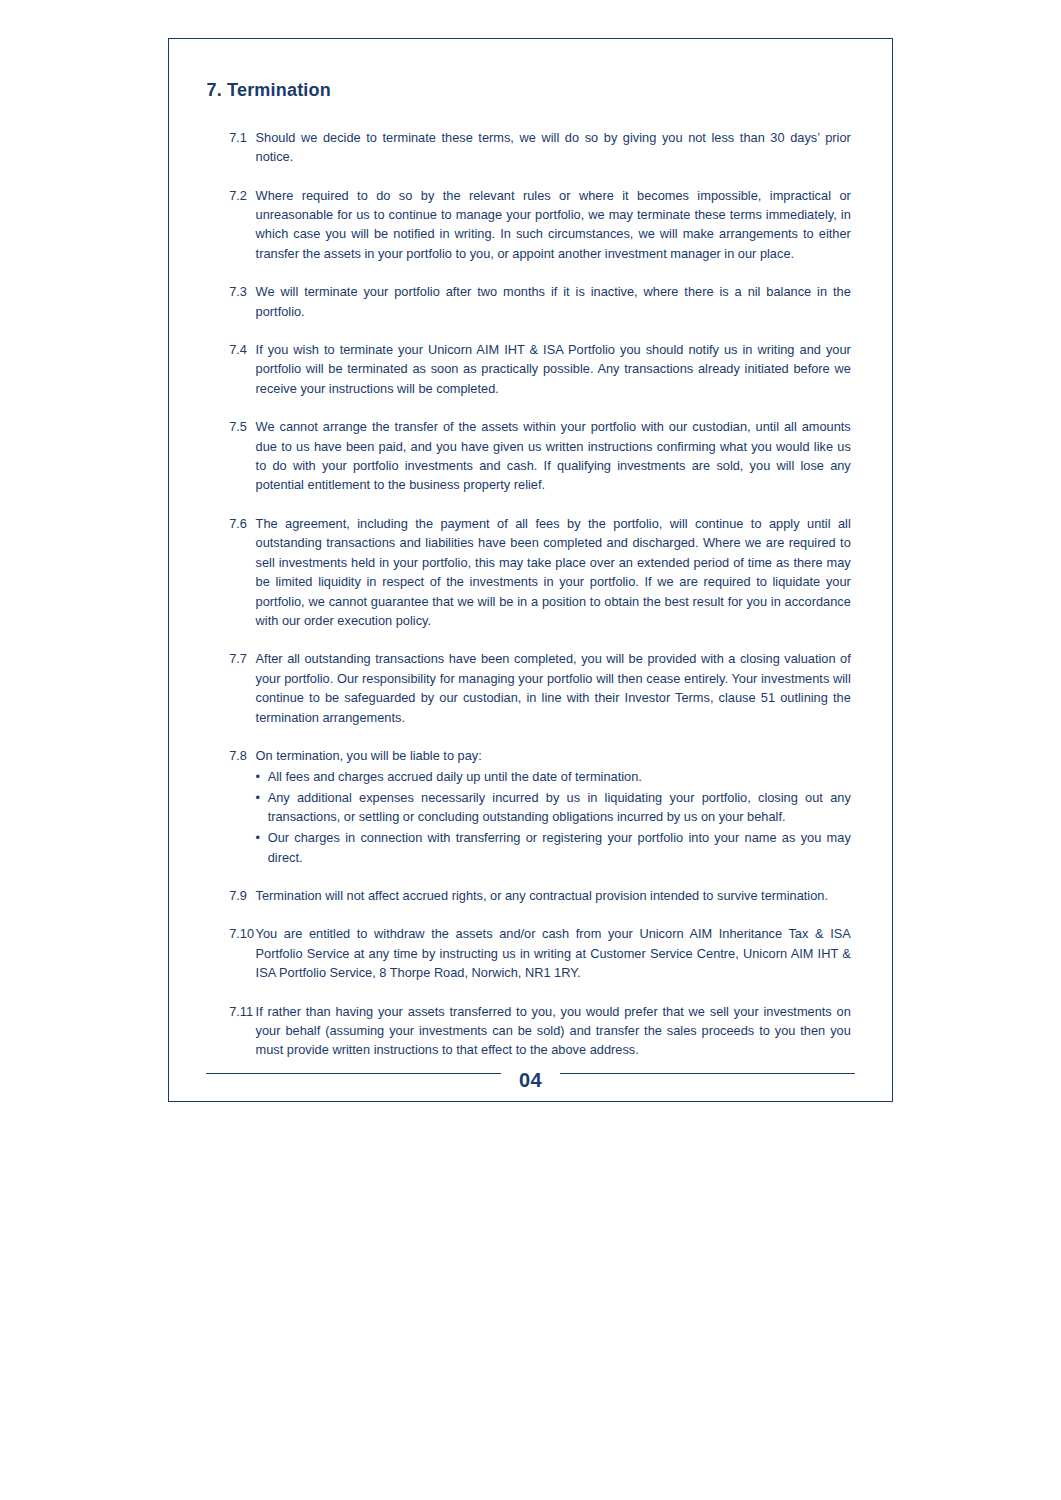7. Termination
7.1 Should we decide to terminate these terms, we will do so by giving you not less than 30 days’ prior notice.
7.2 Where required to do so by the relevant rules or where it becomes impossible, impractical or unreasonable for us to continue to manage your portfolio, we may terminate these terms immediately, in which case you will be notified in writing. In such circumstances, we will make arrangements to either transfer the assets in your portfolio to you, or appoint another investment manager in our place.
7.3 We will terminate your portfolio after two months if it is inactive, where there is a nil balance in the portfolio.
7.4 If you wish to terminate your Unicorn AIM IHT & ISA Portfolio you should notify us in writing and your portfolio will be terminated as soon as practically possible. Any transactions already initiated before we receive your instructions will be completed.
7.5 We cannot arrange the transfer of the assets within your portfolio with our custodian, until all amounts due to us have been paid, and you have given us written instructions confirming what you would like us to do with your portfolio investments and cash. If qualifying investments are sold, you will lose any potential entitlement to the business property relief.
7.6 The agreement, including the payment of all fees by the portfolio, will continue to apply until all outstanding transactions and liabilities have been completed and discharged. Where we are required to sell investments held in your portfolio, this may take place over an extended period of time as there may be limited liquidity in respect of the investments in your portfolio. If we are required to liquidate your portfolio, we cannot guarantee that we will be in a position to obtain the best result for you in accordance with our order execution policy.
7.7 After all outstanding transactions have been completed, you will be provided with a closing valuation of your portfolio. Our responsibility for managing your portfolio will then cease entirely. Your investments will continue to be safeguarded by our custodian, in line with their Investor Terms, clause 51 outlining the termination arrangements.
7.8 On termination, you will be liable to pay:
All fees and charges accrued daily up until the date of termination.
Any additional expenses necessarily incurred by us in liquidating your portfolio, closing out any transactions, or settling or concluding outstanding obligations incurred by us on your behalf.
Our charges in connection with transferring or registering your portfolio into your name as you may direct.
7.9 Termination will not affect accrued rights, or any contractual provision intended to survive termination.
7.10 You are entitled to withdraw the assets and/or cash from your Unicorn AIM Inheritance Tax & ISA Portfolio Service at any time by instructing us in writing at Customer Service Centre, Unicorn AIM IHT & ISA Portfolio Service, 8 Thorpe Road, Norwich, NR1 1RY.
7.11 If rather than having your assets transferred to you, you would prefer that we sell your investments on your behalf (assuming your investments can be sold) and transfer the sales proceeds to you then you must provide written instructions to that effect to the above address.
04